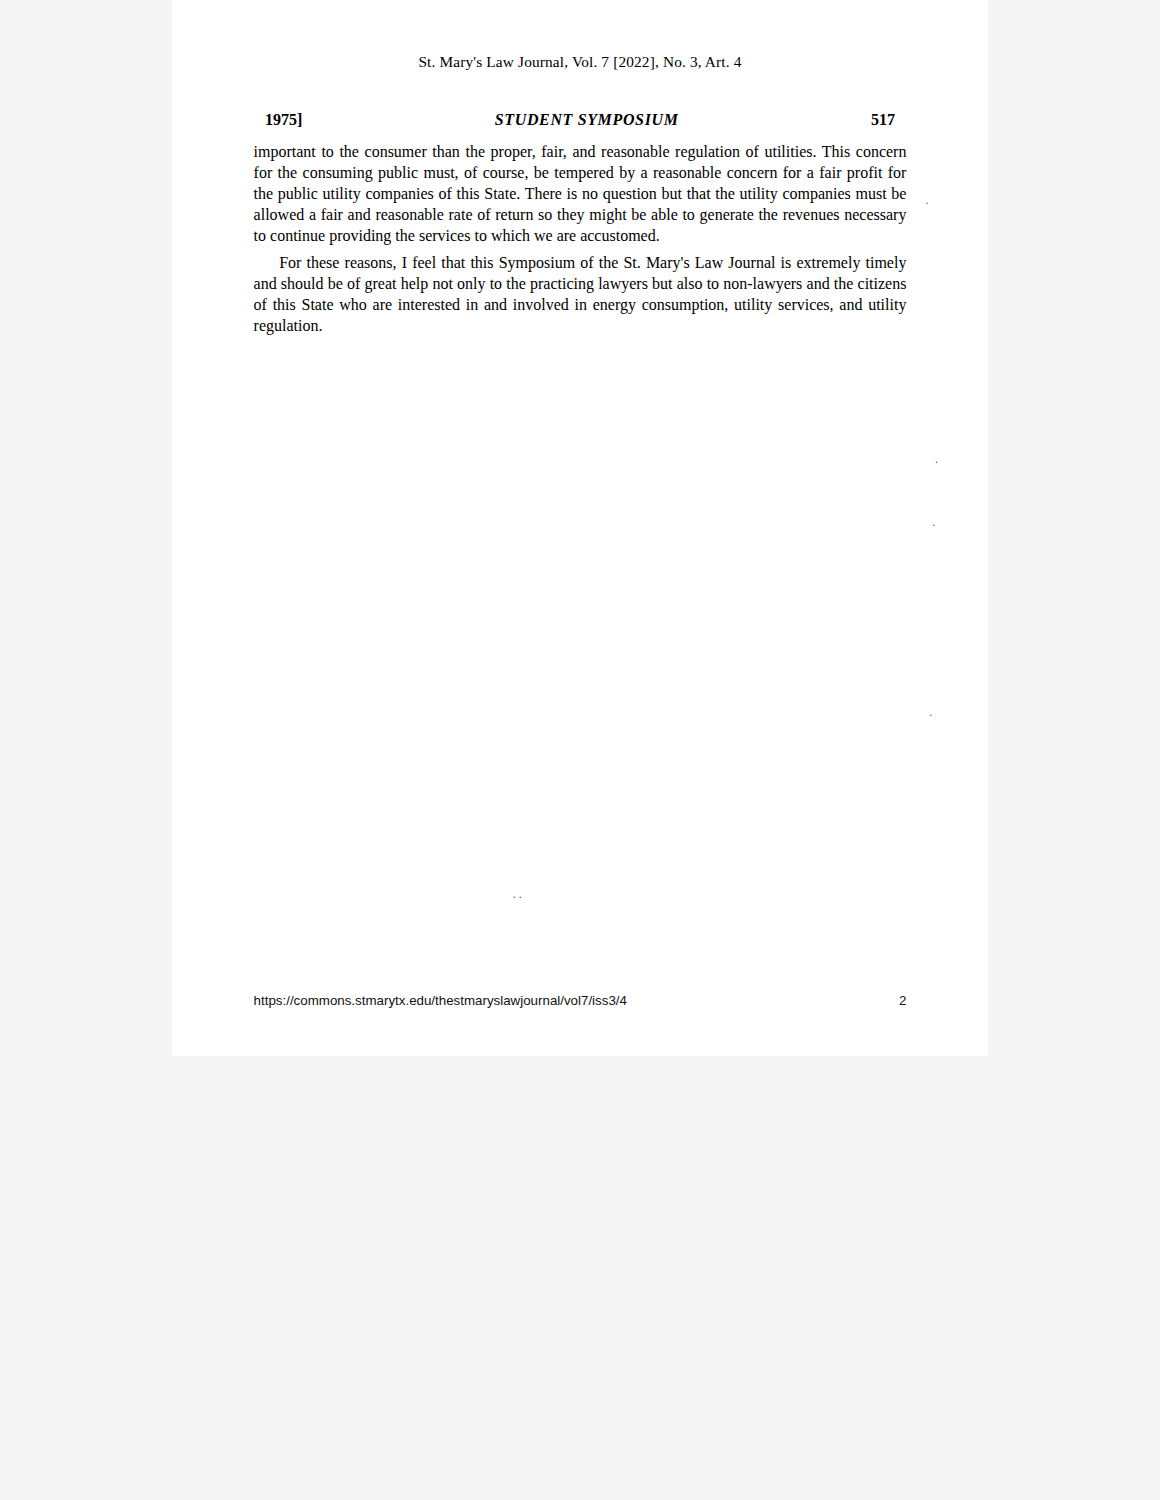St. Mary's Law Journal, Vol. 7 [2022], No. 3, Art. 4
1975] STUDENT SYMPOSIUM 517
important to the consumer than the proper, fair, and reasonable regulation of utilities. This concern for the consuming public must, of course, be tempered by a reasonable concern for a fair profit for the public utility companies of this State. There is no question but that the utility companies must be allowed a fair and reasonable rate of return so they might be able to generate the revenues necessary to continue providing the services to which we are accustomed.
For these reasons, I feel that this Symposium of the St. Mary's Law Journal is extremely timely and should be of great help not only to the practicing lawyers but also to non-lawyers and the citizens of this State who are interested in and involved in energy consumption, utility services, and utility regulation.
https://commons.stmarytx.edu/thestmaryslawjournal/vol7/iss3/4 2
. . . . . .